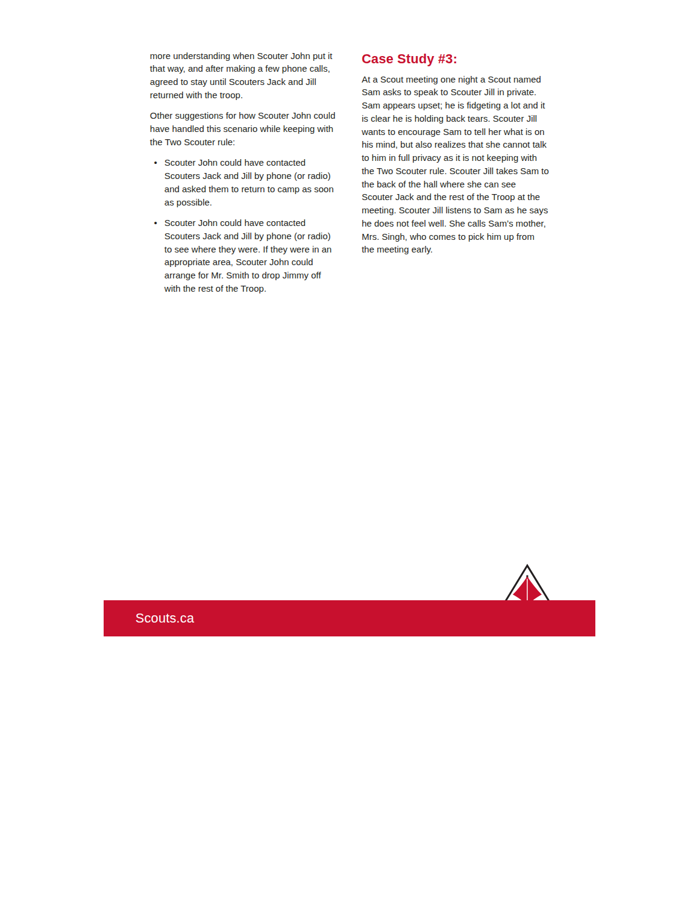more understanding when Scouter John put it that way, and after making a few phone calls, agreed to stay until Scouters Jack and Jill returned with the troop.
Other suggestions for how Scouter John could have handled this scenario while keeping with the Two Scouter rule:
Scouter John could have contacted Scouters Jack and Jill by phone (or radio) and asked them to return to camp as soon as possible.
Scouter John could have contacted Scouters Jack and Jill by phone (or radio) to see where they were. If they were in an appropriate area, Scouter John could arrange for Mr. Smith to drop Jimmy off with the rest of the Troop.
Case Study #3:
At a Scout meeting one night a Scout named Sam asks to speak to Scouter Jill in private. Sam appears upset; he is fidgeting a lot and it is clear he is holding back tears. Scouter Jill wants to encourage Sam to tell her what is on his mind, but also realizes that she cannot talk to him in full privacy as it is not keeping with the Two Scouter rule. Scouter Jill takes Sam to the back of the hall where she can see Scouter Jack and the rest of the Troop at the meeting. Scouter Jill listens to Sam as he says he does not feel well. She calls Sam’s mother, Mrs. Singh, who comes to pick him up from the meeting early.
SCOUTS CANADA
Scouts.ca